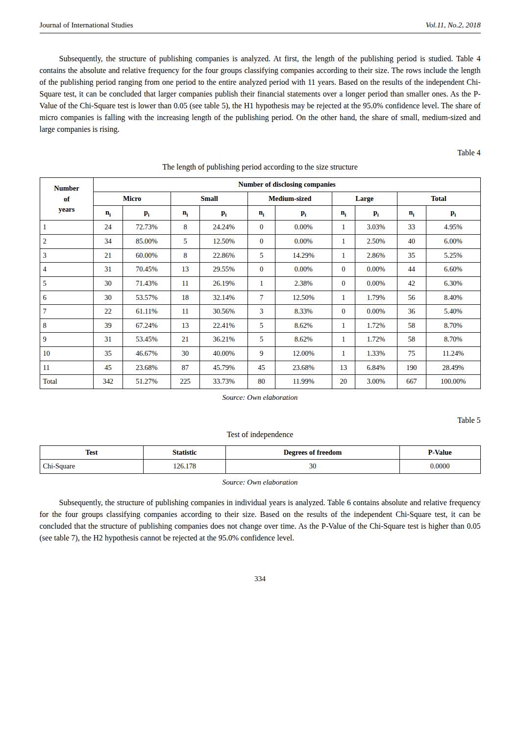Journal of International Studies Vol.11, No.2, 2018
Subsequently, the structure of publishing companies is analyzed. At first, the length of the publishing period is studied. Table 4 contains the absolute and relative frequency for the four groups classifying companies according to their size. The rows include the length of the publishing period ranging from one period to the entire analyzed period with 11 years. Based on the results of the independent Chi-Square test, it can be concluded that larger companies publish their financial statements over a longer period than smaller ones. As the P-Value of the Chi-Square test is lower than 0.05 (see table 5), the H1 hypothesis may be rejected at the 95.0% confidence level. The share of micro companies is falling with the increasing length of the publishing period. On the other hand, the share of small, medium-sized and large companies is rising.
Table 4
The length of publishing period according to the size structure
| Number of years | Number of disclosing companies |
| --- | --- |
| Micro | Small | Medium-sized | Large | Total |
| n i | p i | n i | p i | n i | p i | n i | p i | n i | p i |
| 1 | 24 | 72.73% | 8 | 24.24% | 0 | 0.00% | 1 | 3.03% | 33 | 4.95% |
| 2 | 34 | 85.00% | 5 | 12.50% | 0 | 0.00% | 1 | 2.50% | 40 | 6.00% |
| 3 | 21 | 60.00% | 8 | 22.86% | 5 | 14.29% | 1 | 2.86% | 35 | 5.25% |
| 4 | 31 | 70.45% | 13 | 29.55% | 0 | 0.00% | 0 | 0.00% | 44 | 6.60% |
| 5 | 30 | 71.43% | 11 | 26.19% | 1 | 2.38% | 0 | 0.00% | 42 | 6.30% |
| 6 | 30 | 53.57% | 18 | 32.14% | 7 | 12.50% | 1 | 1.79% | 56 | 8.40% |
| 7 | 22 | 61.11% | 11 | 30.56% | 3 | 8.33% | 0 | 0.00% | 36 | 5.40% |
| 8 | 39 | 67.24% | 13 | 22.41% | 5 | 8.62% | 1 | 1.72% | 58 | 8.70% |
| 9 | 31 | 53.45% | 21 | 36.21% | 5 | 8.62% | 1 | 1.72% | 58 | 8.70% |
| 10 | 35 | 46.67% | 30 | 40.00% | 9 | 12.00% | 1 | 1.33% | 75 | 11.24% |
| 11 | 45 | 23.68% | 87 | 45.79% | 45 | 23.68% | 13 | 6.84% | 190 | 28.49% |
| Total | 342 | 51.27% | 225 | 33.73% | 80 | 11.99% | 20 | 3.00% | 667 | 100.00% |
Source: Own elaboration
Table 5
Test of independence
| Test | Statistic | Degrees of freedom | P-Value |
| --- | --- | --- | --- |
| Chi-Square | 126.178 | 30 | 0.0000 |
Source: Own elaboration
Subsequently, the structure of publishing companies in individual years is analyzed. Table 6 contains absolute and relative frequency for the four groups classifying companies according to their size. Based on the results of the independent Chi-Square test, it can be concluded that the structure of publishing companies does not change over time. As the P-Value of the Chi-Square test is higher than 0.05 (see table 7), the H2 hypothesis cannot be rejected at the 95.0% confidence level.
334